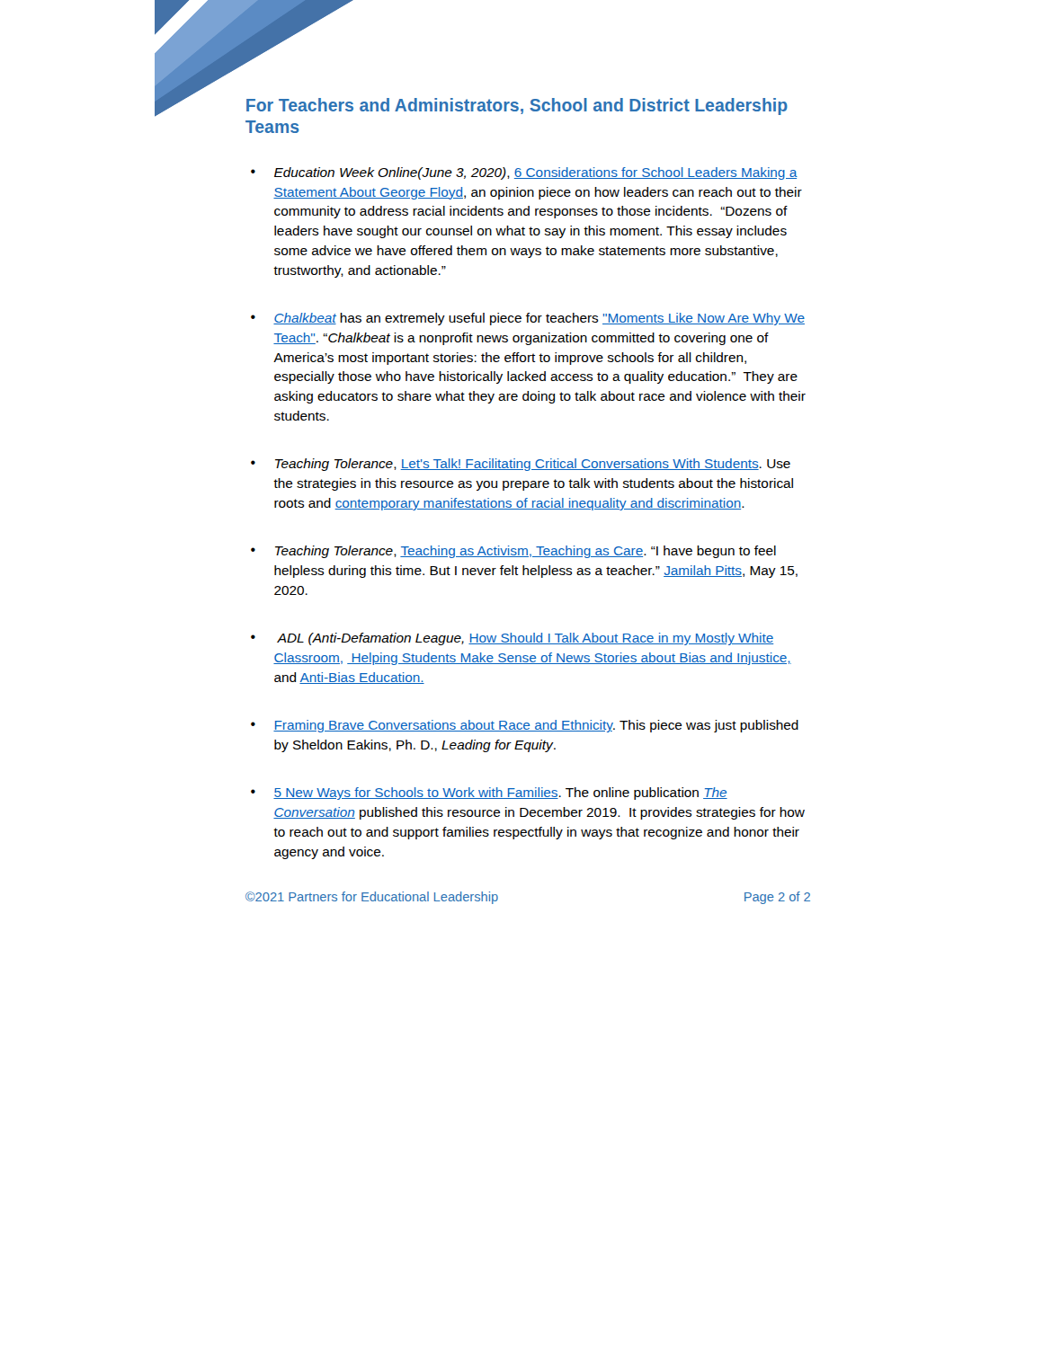For Teachers and Administrators, School and District Leadership Teams
Education Week Online(June 3, 2020), 6 Considerations for School Leaders Making a Statement About George Floyd, an opinion piece on how leaders can reach out to their community to address racial incidents and responses to those incidents. “Dozens of leaders have sought our counsel on what to say in this moment. This essay includes some advice we have offered them on ways to make statements more substantive, trustworthy, and actionable.”
Chalkbeat has an extremely useful piece for teachers "Moments Like Now Are Why We Teach". “Chalkbeat is a nonprofit news organization committed to covering one of America’s most important stories: the effort to improve schools for all children, especially those who have historically lacked access to a quality education.” They are asking educators to share what they are doing to talk about race and violence with their students.
Teaching Tolerance, Let's Talk! Facilitating Critical Conversations With Students. Use the strategies in this resource as you prepare to talk with students about the historical roots and contemporary manifestations of racial inequality and discrimination.
Teaching Tolerance, Teaching as Activism, Teaching as Care. “I have begun to feel helpless during this time. But I never felt helpless as a teacher.” Jamilah Pitts, May 15, 2020.
ADL (Anti-Defamation League, How Should I Talk About Race in my Mostly White Classroom, Helping Students Make Sense of News Stories about Bias and Injustice, and Anti-Bias Education.
Framing Brave Conversations about Race and Ethnicity. This piece was just published by Sheldon Eakins, Ph. D., Leading for Equity.
5 New Ways for Schools to Work with Families. The online publication The Conversation published this resource in December 2019. It provides strategies for how to reach out to and support families respectfully in ways that recognize and honor their agency and voice.
©2021 Partners for Educational Leadership
Page 2 of 2